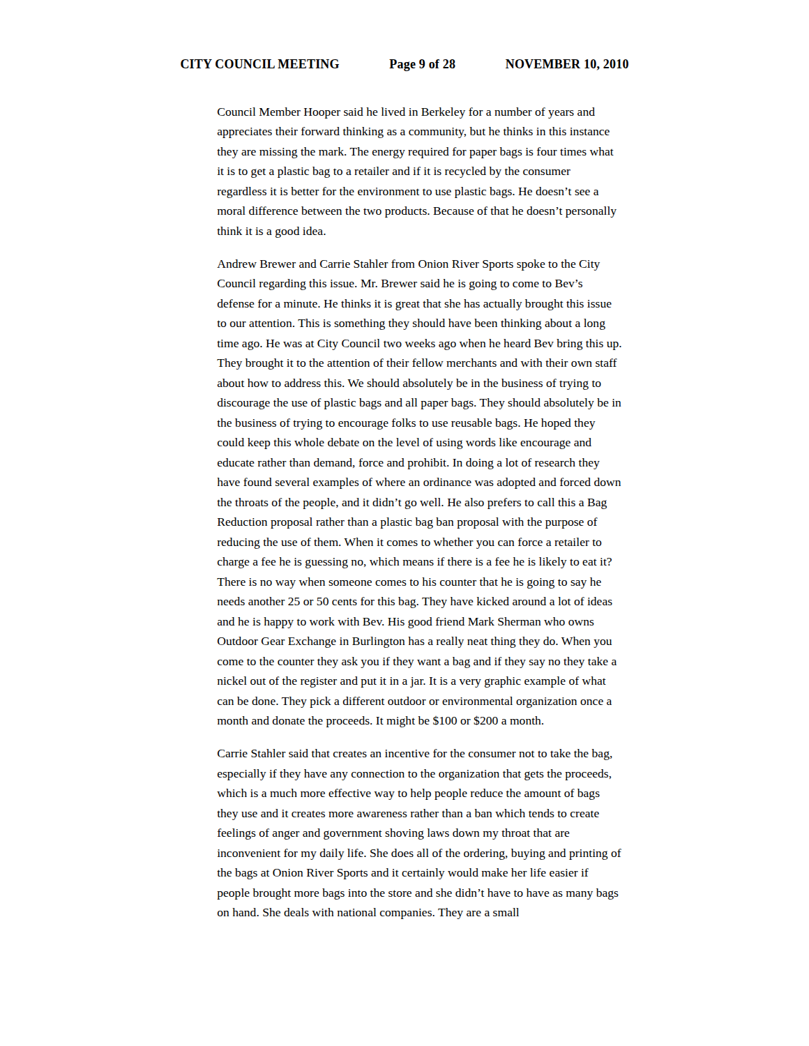CITY COUNCIL MEETING Page 9 of 28 NOVEMBER 10, 2010
Council Member Hooper said he lived in Berkeley for a number of years and appreciates their forward thinking as a community, but he thinks in this instance they are missing the mark. The energy required for paper bags is four times what it is to get a plastic bag to a retailer and if it is recycled by the consumer regardless it is better for the environment to use plastic bags. He doesn’t see a moral difference between the two products. Because of that he doesn’t personally think it is a good idea.
Andrew Brewer and Carrie Stahler from Onion River Sports spoke to the City Council regarding this issue. Mr. Brewer said he is going to come to Bev’s defense for a minute. He thinks it is great that she has actually brought this issue to our attention. This is something they should have been thinking about a long time ago. He was at City Council two weeks ago when he heard Bev bring this up. They brought it to the attention of their fellow merchants and with their own staff about how to address this. We should absolutely be in the business of trying to discourage the use of plastic bags and all paper bags. They should absolutely be in the business of trying to encourage folks to use reusable bags. He hoped they could keep this whole debate on the level of using words like encourage and educate rather than demand, force and prohibit. In doing a lot of research they have found several examples of where an ordinance was adopted and forced down the throats of the people, and it didn’t go well. He also prefers to call this a Bag Reduction proposal rather than a plastic bag ban proposal with the purpose of reducing the use of them. When it comes to whether you can force a retailer to charge a fee he is guessing no, which means if there is a fee he is likely to eat it? There is no way when someone comes to his counter that he is going to say he needs another 25 or 50 cents for this bag. They have kicked around a lot of ideas and he is happy to work with Bev. His good friend Mark Sherman who owns Outdoor Gear Exchange in Burlington has a really neat thing they do. When you come to the counter they ask you if they want a bag and if they say no they take a nickel out of the register and put it in a jar. It is a very graphic example of what can be done. They pick a different outdoor or environmental organization once a month and donate the proceeds. It might be $100 or $200 a month.
Carrie Stahler said that creates an incentive for the consumer not to take the bag, especially if they have any connection to the organization that gets the proceeds, which is a much more effective way to help people reduce the amount of bags they use and it creates more awareness rather than a ban which tends to create feelings of anger and government shoving laws down my throat that are inconvenient for my daily life. She does all of the ordering, buying and printing of the bags at Onion River Sports and it certainly would make her life easier if people brought more bags into the store and she didn’t have to have as many bags on hand. She deals with national companies. They are a small